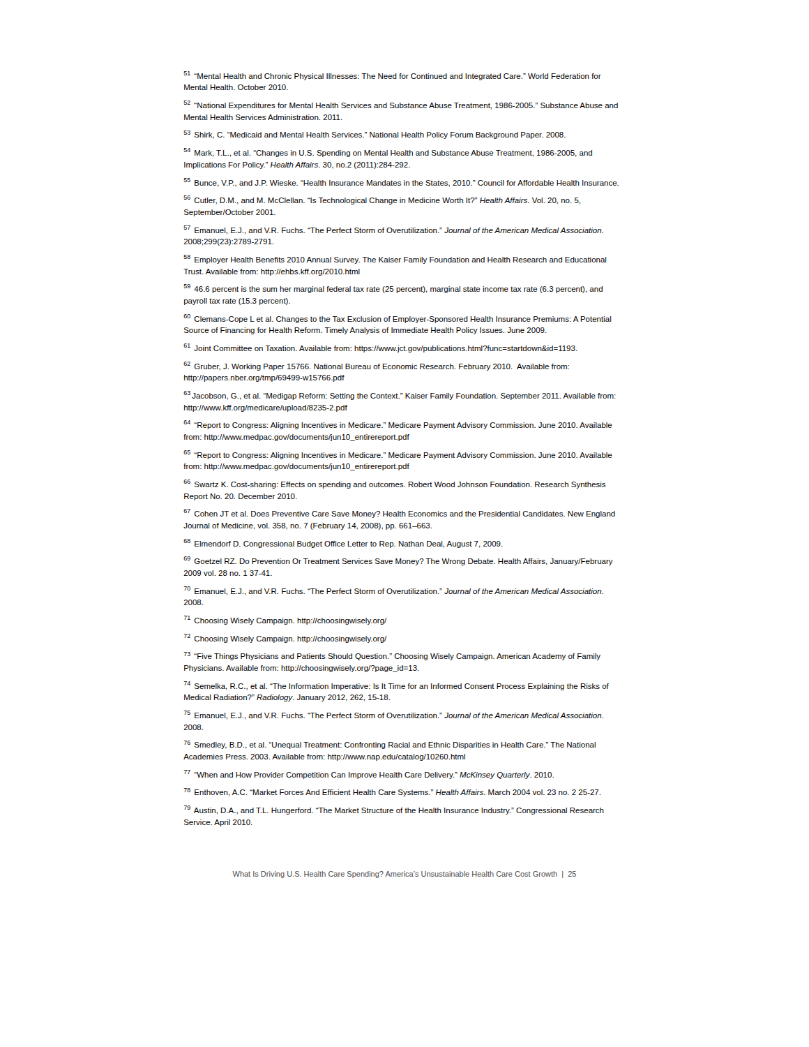51 “Mental Health and Chronic Physical Illnesses: The Need for Continued and Integrated Care.” World Federation for Mental Health. October 2010.
52 “National Expenditures for Mental Health Services and Substance Abuse Treatment, 1986-2005.” Substance Abuse and Mental Health Services Administration. 2011.
53 Shirk, C. “Medicaid and Mental Health Services.” National Health Policy Forum Background Paper. 2008.
54 Mark, T.L., et al. “Changes in U.S. Spending on Mental Health and Substance Abuse Treatment, 1986-2005, and Implications For Policy.” Health Affairs. 30, no.2 (2011):284-292.
55 Bunce, V.P., and J.P. Wieske. “Health Insurance Mandates in the States, 2010.” Council for Affordable Health Insurance.
56 Cutler, D.M., and M. McClellan. “Is Technological Change in Medicine Worth It?” Health Affairs. Vol. 20, no. 5, September/October 2001.
57 Emanuel, E.J., and V.R. Fuchs. “The Perfect Storm of Overutilization.” Journal of the American Medical Association. 2008;299(23):2789-2791.
58 Employer Health Benefits 2010 Annual Survey. The Kaiser Family Foundation and Health Research and Educational Trust. Available from: http://ehbs.kff.org/2010.html
59 46.6 percent is the sum her marginal federal tax rate (25 percent), marginal state income tax rate (6.3 percent), and payroll tax rate (15.3 percent).
60 Clemans-Cope L et al. Changes to the Tax Exclusion of Employer-Sponsored Health Insurance Premiums: A Potential Source of Financing for Health Reform. Timely Analysis of Immediate Health Policy Issues. June 2009.
61 Joint Committee on Taxation. Available from: https://www.jct.gov/publications.html?func=startdown&id=1193.
62 Gruber, J. Working Paper 15766. National Bureau of Economic Research. February 2010. Available from: http://papers.nber.org/tmp/69499-w15766.pdf
63Jacobson, G., et al. “Medigap Reform: Setting the Context.” Kaiser Family Foundation. September 2011. Available from: http://www.kff.org/medicare/upload/8235-2.pdf
64 “Report to Congress: Aligning Incentives in Medicare.” Medicare Payment Advisory Commission. June 2010. Available from: http://www.medpac.gov/documents/jun10_entirereport.pdf
65 “Report to Congress: Aligning Incentives in Medicare.” Medicare Payment Advisory Commission. June 2010. Available from: http://www.medpac.gov/documents/jun10_entirereport.pdf
66 Swartz K. Cost-sharing: Effects on spending and outcomes. Robert Wood Johnson Foundation. Research Synthesis Report No. 20. December 2010.
67 Cohen JT et al. Does Preventive Care Save Money? Health Economics and the Presidential Candidates. New England Journal of Medicine, vol. 358, no. 7 (February 14, 2008), pp. 661–663.
68 Elmendorf D. Congressional Budget Office Letter to Rep. Nathan Deal, August 7, 2009.
69 Goetzel RZ. Do Prevention Or Treatment Services Save Money? The Wrong Debate. Health Affairs, January/February 2009 vol. 28 no. 1 37-41.
70 Emanuel, E.J., and V.R. Fuchs. “The Perfect Storm of Overutilization.” Journal of the American Medical Association. 2008.
71 Choosing Wisely Campaign. http://choosingwisely.org/
72 Choosing Wisely Campaign. http://choosingwisely.org/
73 “Five Things Physicians and Patients Should Question.” Choosing Wisely Campaign. American Academy of Family Physicians. Available from: http://choosingwisely.org/?page_id=13.
74 Semelka, R.C., et al. “The Information Imperative: Is It Time for an Informed Consent Process Explaining the Risks of Medical Radiation?” Radiology. January 2012, 262, 15-18.
75 Emanuel, E.J., and V.R. Fuchs. “The Perfect Storm of Overutilization.” Journal of the American Medical Association. 2008.
76 Smedley, B.D., et al. “Unequal Treatment: Confronting Racial and Ethnic Disparities in Health Care.” The National Academies Press. 2003. Available from: http://www.nap.edu/catalog/10260.html
77 “When and How Provider Competition Can Improve Health Care Delivery.” McKinsey Quarterly. 2010.
78 Enthoven, A.C. “Market Forces And Efficient Health Care Systems.” Health Affairs. March 2004 vol. 23 no. 2 25-27.
79 Austin, D.A., and T.L. Hungerford. “The Market Structure of the Health Insurance Industry.” Congressional Research Service. April 2010.
What Is Driving U.S. Health Care Spending? America’s Unsustainable Health Care Cost Growth | 25